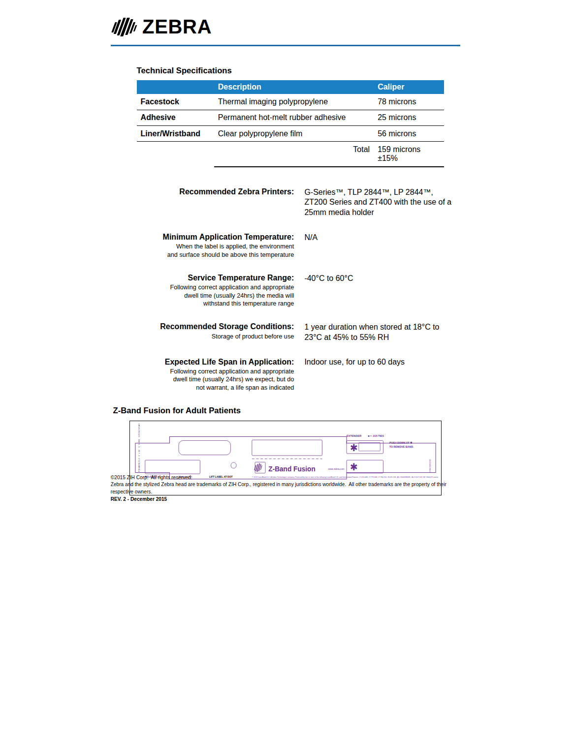ZEBRA
Technical Specifications
| | Description | Caliper |
| --- | --- | --- |
| Facestock | Thermal imaging polypropylene | 78 microns |
| Adhesive | Permanent hot-melt rubber adhesive | 25 microns |
| Liner/Wristband | Clear polypropylene film | 56 microns |
| | Total | 159 microns ±15% |
Recommended Zebra Printers:
G-Series™, TLP 2844™, LP 2844™,
ZT200 Series and ZT400 with the use of a
25mm media holder
Minimum Application Temperature: When the label is applied, the environment
and surface should be above this temperature
N/A
Service Temperature Range: Following correct application and appropriate
dwell time (usually 24hrs) the media will
withstand this temperature range
-40°C to 60°C
Recommended Storage Conditions: Storage of product before use
1 year duration when stored at 18°C to
23°C at 45% to 55% RH
Expected Life Span in Application: Following correct application and appropriate
dwell time (usually 24hrs) we expect, but do
not warrant, a life span as indicated
Indoor use, for up to 60 days
Z-Band Fusion for Adult Patients
FID-ADULT-L3 1" x 11" 1" CORE 6 ROLLS/CASE 350 LABELS/ROLL Z-Band Fusion www.zebra.com EXTENDER ■ = .015 TIES ✱ ✱ PUSH DOWN AT ✱ TO REMOVE BAND. GSN 01/02/15 FID-ADULT-L3 Made in USA LIFT LABEL AT DOT © 2013 LaserBand LLC, A Zebra Technologies company. Protected by one or more of the following LaserBand U.S. and International Patents: #7,222,448; #7,779,568; #7,784,210; #8,070,126; (A) #2006288458; CA #2,617,518; NZ #564,071 and others pending.
©2015 ZIH Corp. All rights reserved.
Zebra and the stylized Zebra head are trademarks of ZIH Corp., registered in many jurisdictions worldwide. All other trademarks are the property of their respective owners.
REV. 2 - December 2015